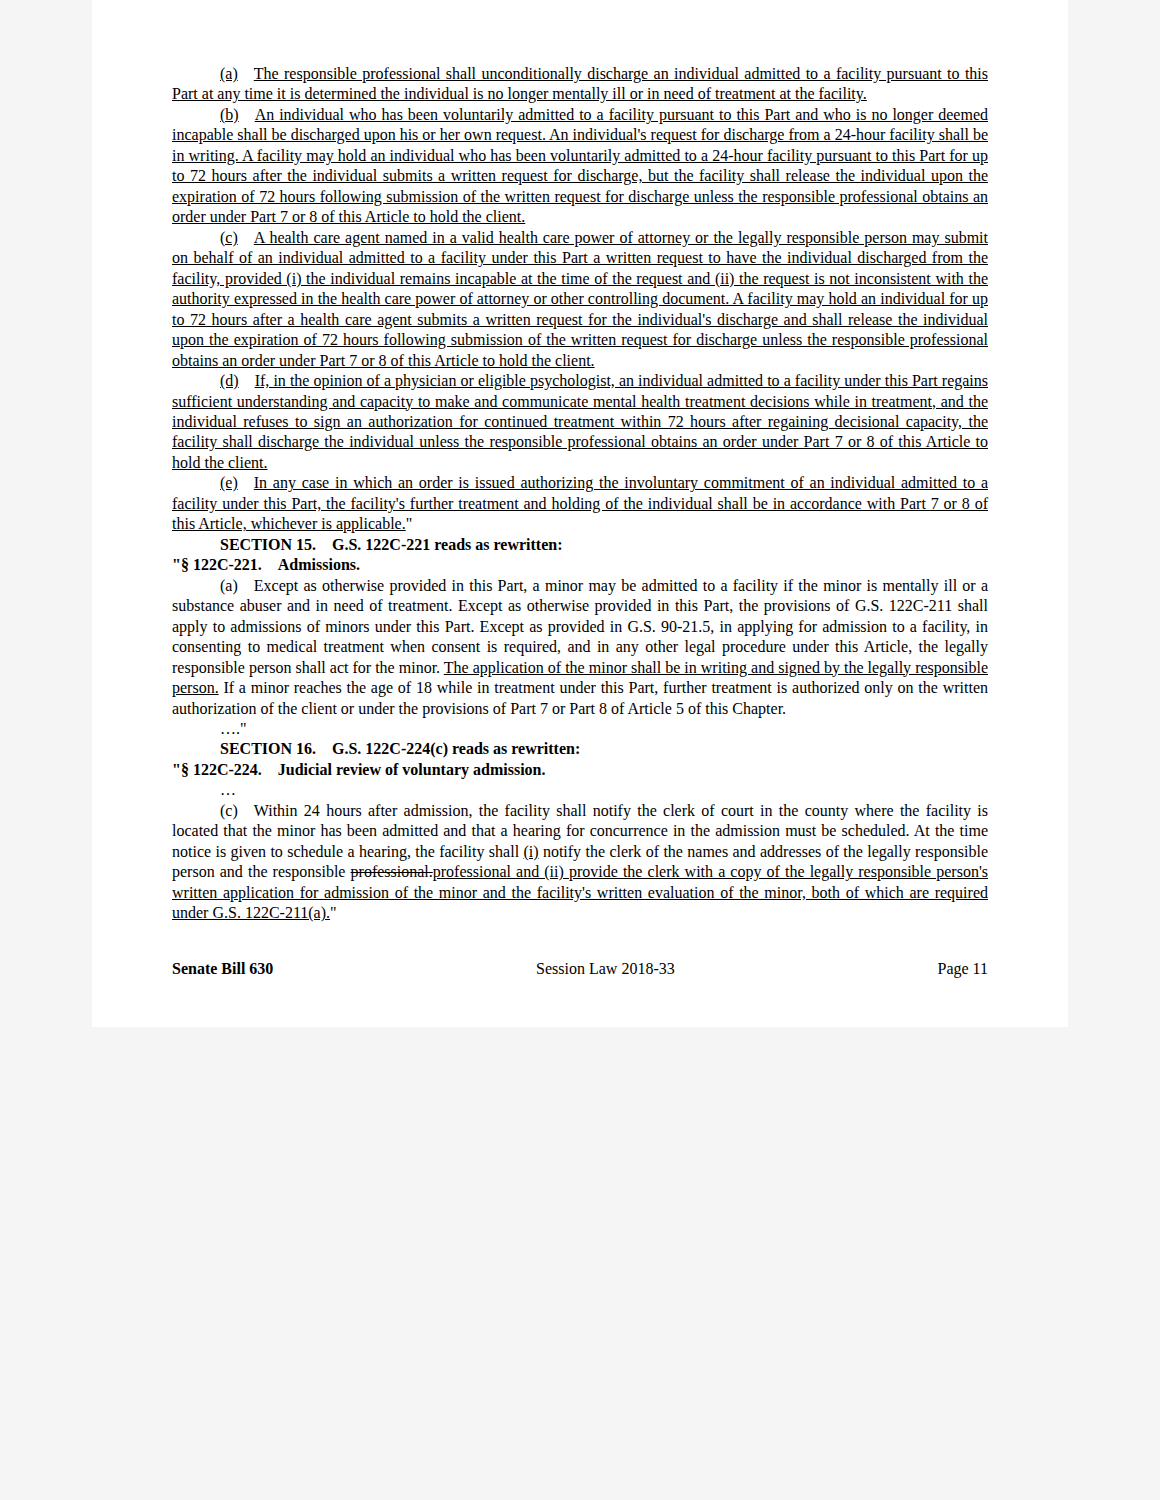(a) The responsible professional shall unconditionally discharge an individual admitted to a facility pursuant to this Part at any time it is determined the individual is no longer mentally ill or in need of treatment at the facility.
(b) An individual who has been voluntarily admitted to a facility pursuant to this Part and who is no longer deemed incapable shall be discharged upon his or her own request. An individual's request for discharge from a 24-hour facility shall be in writing. A facility may hold an individual who has been voluntarily admitted to a 24-hour facility pursuant to this Part for up to 72 hours after the individual submits a written request for discharge, but the facility shall release the individual upon the expiration of 72 hours following submission of the written request for discharge unless the responsible professional obtains an order under Part 7 or 8 of this Article to hold the client.
(c) A health care agent named in a valid health care power of attorney or the legally responsible person may submit on behalf of an individual admitted to a facility under this Part a written request to have the individual discharged from the facility, provided (i) the individual remains incapable at the time of the request and (ii) the request is not inconsistent with the authority expressed in the health care power of attorney or other controlling document. A facility may hold an individual for up to 72 hours after a health care agent submits a written request for the individual's discharge and shall release the individual upon the expiration of 72 hours following submission of the written request for discharge unless the responsible professional obtains an order under Part 7 or 8 of this Article to hold the client.
(d) If, in the opinion of a physician or eligible psychologist, an individual admitted to a facility under this Part regains sufficient understanding and capacity to make and communicate mental health treatment decisions while in treatment, and the individual refuses to sign an authorization for continued treatment within 72 hours after regaining decisional capacity, the facility shall discharge the individual unless the responsible professional obtains an order under Part 7 or 8 of this Article to hold the client.
(e) In any case in which an order is issued authorizing the involuntary commitment of an individual admitted to a facility under this Part, the facility's further treatment and holding of the individual shall be in accordance with Part 7 or 8 of this Article, whichever is applicable."
SECTION 15. G.S. 122C-221 reads as rewritten:
"§ 122C-221. Admissions.
(a) Except as otherwise provided in this Part, a minor may be admitted to a facility if the minor is mentally ill or a substance abuser and in need of treatment. Except as otherwise provided in this Part, the provisions of G.S. 122C-211 shall apply to admissions of minors under this Part. Except as provided in G.S. 90-21.5, in applying for admission to a facility, in consenting to medical treatment when consent is required, and in any other legal procedure under this Article, the legally responsible person shall act for the minor. The application of the minor shall be in writing and signed by the legally responsible person. If a minor reaches the age of 18 while in treatment under this Part, further treatment is authorized only on the written authorization of the client or under the provisions of Part 7 or Part 8 of Article 5 of this Chapter.
…."
SECTION 16. G.S. 122C-224(c) reads as rewritten:
"§ 122C-224. Judicial review of voluntary admission.
…
(c) Within 24 hours after admission, the facility shall notify the clerk of court in the county where the facility is located that the minor has been admitted and that a hearing for concurrence in the admission must be scheduled. At the time notice is given to schedule a hearing, the facility shall (i) notify the clerk of the names and addresses of the legally responsible person and the responsible professional. professional and (ii) provide the clerk with a copy of the legally responsible person's written application for admission of the minor and the facility's written evaluation of the minor, both of which are required under G.S. 122C-211(a)."
Senate Bill 630
Session Law 2018-33
Page 11